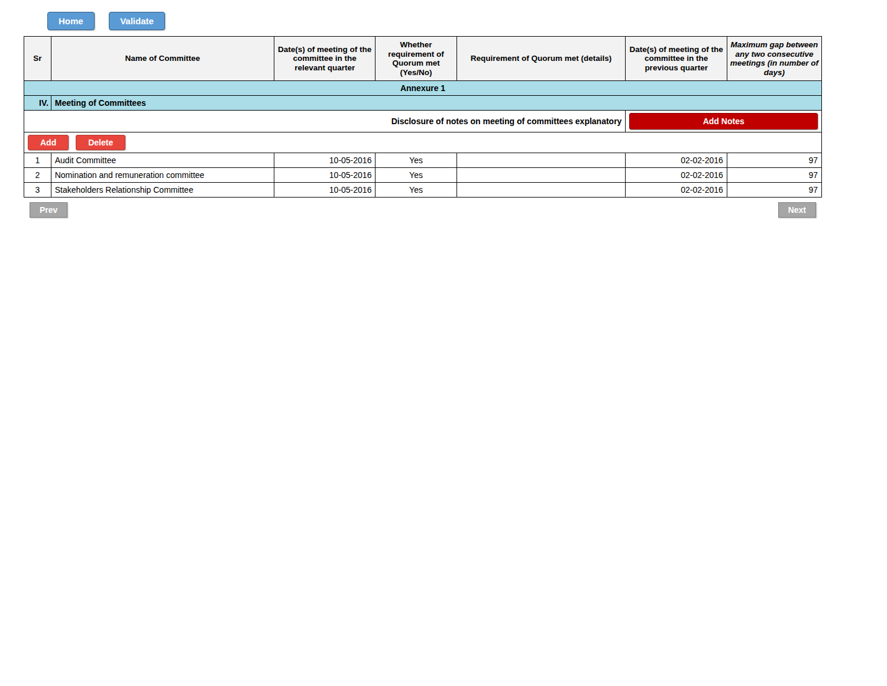Home Validate
| Annexure 1 |
| IV. | Meeting of Committees |
| Disclosure of notes on meeting of committees explanatory | Add Notes |
| Sr | Name of Committee | Date(s) of meeting of the committee in the relevant quarter | Whether requirement of Quorum met (Yes/No) | Requirement of Quorum met (details) | Date(s) of meeting of the committee in the previous quarter | Maximum gap between any two consecutive meetings (in number of days) |
| Add Delete |
| 1 | Audit Committee | 10-05-2016 | Yes | | 02-02-2016 | 97 |
| 2 | Nomination and remuneration committee | 10-05-2016 | Yes | | 02-02-2016 | 97 |
| 3 | Stakeholders Relationship Committee | 10-05-2016 | Yes | | 02-02-2016 | 97 |
Prev Next